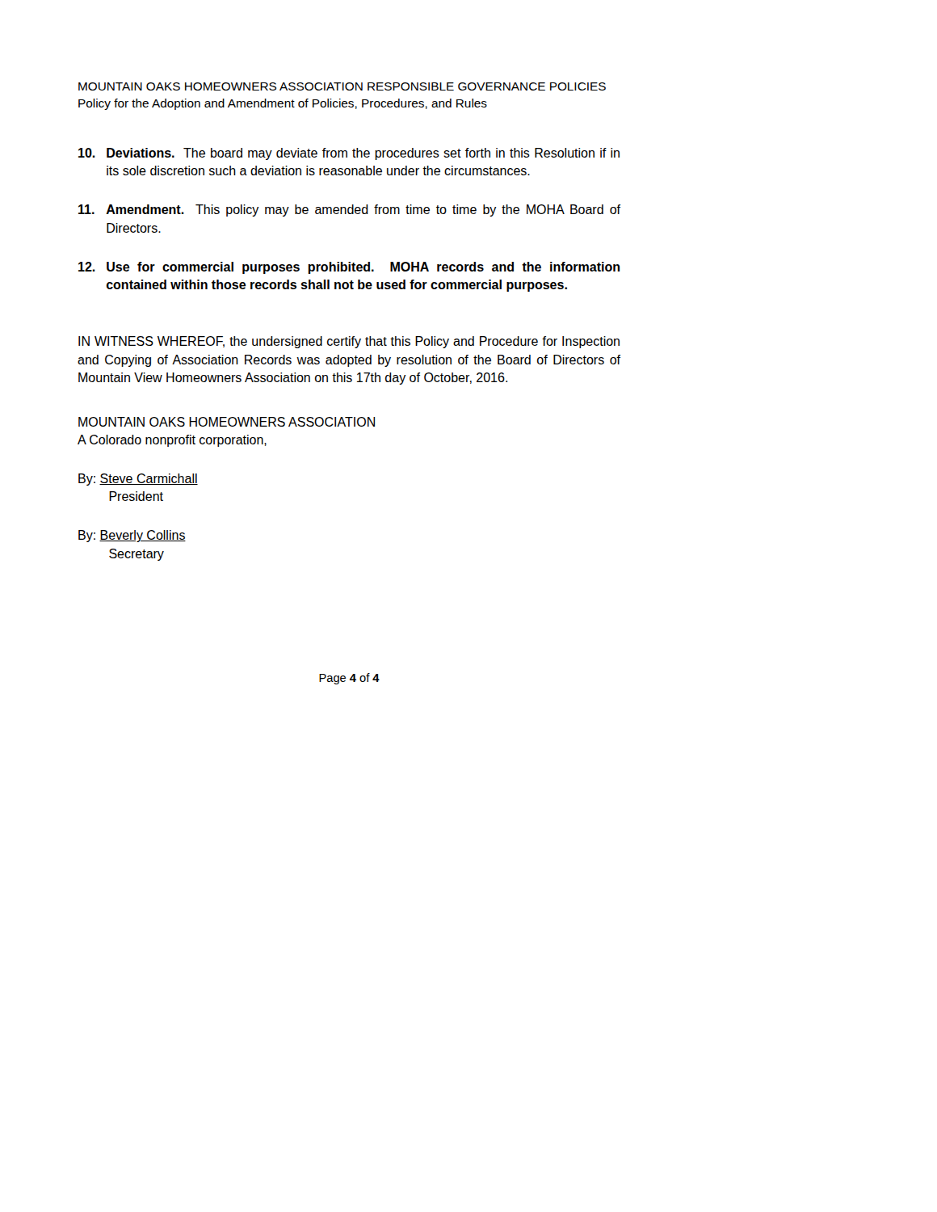MOUNTAIN OAKS HOMEOWNERS ASSOCIATION RESPONSIBLE GOVERNANCE POLICIES
Policy for the Adoption and Amendment of Policies, Procedures, and Rules
10. Deviations. The board may deviate from the procedures set forth in this Resolution if in its sole discretion such a deviation is reasonable under the circumstances.
11. Amendment. This policy may be amended from time to time by the MOHA Board of Directors.
12. Use for commercial purposes prohibited. MOHA records and the information contained within those records shall not be used for commercial purposes.
IN WITNESS WHEREOF, the undersigned certify that this Policy and Procedure for Inspection and Copying of Association Records was adopted by resolution of the Board of Directors of Mountain View Homeowners Association on this 17th day of October, 2016.
MOUNTAIN OAKS HOMEOWNERS ASSOCIATION
A Colorado nonprofit corporation,
By: Steve Carmichall
President
By: Beverly Collins
Secretary
Page 4 of 4